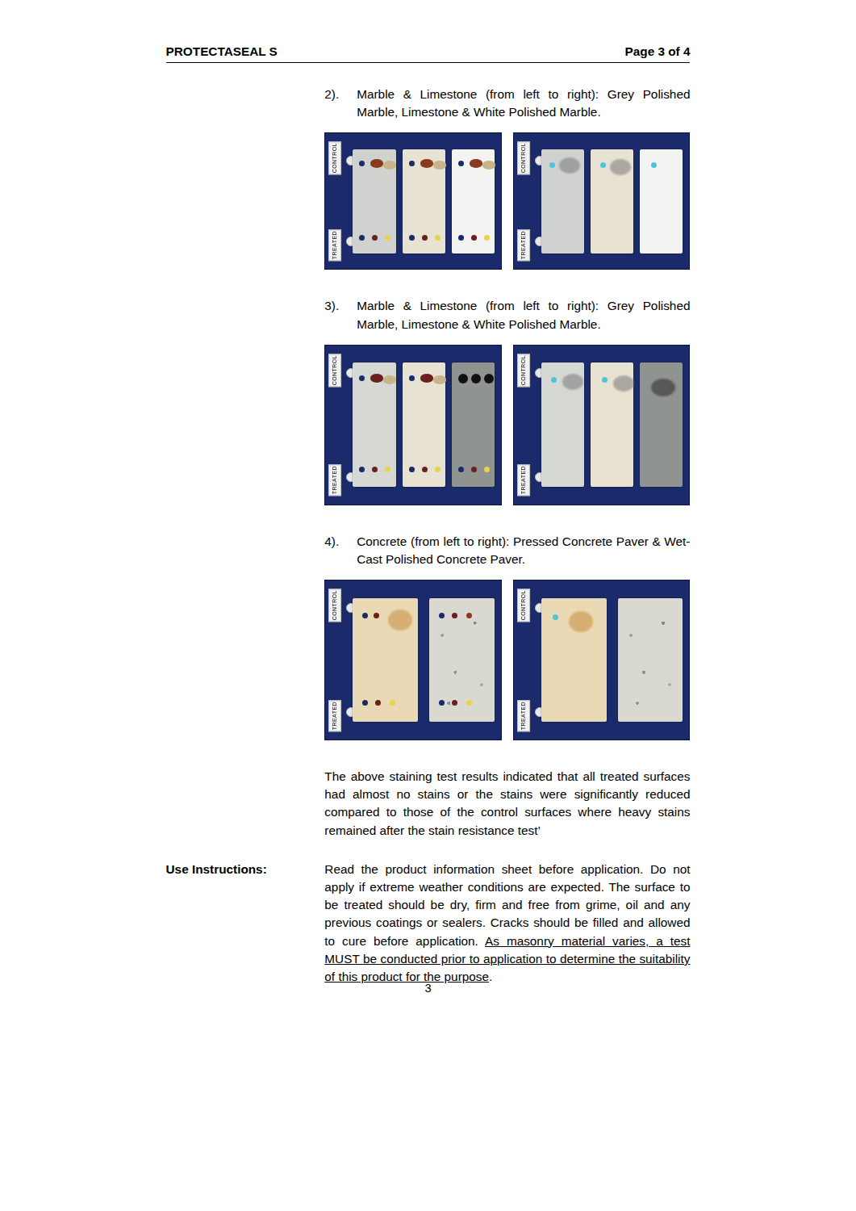PROTECTASEAL S Page 3 of 4
2).
Marble & Limestone (from left to right): Grey Polished Marble, Limestone & White Polished Marble.
CONTROL
TREATED
CONTROL
TREATED
3).
Marble & Limestone (from left to right): Grey Polished Marble, Limestone & White Polished Marble.
CONTROL
TREATED
CONTROL
TREATED
4).
Concrete (from left to right): Pressed Concrete Paver & Wet-Cast Polished Concrete Paver.
CONTROL
TREATED
CONTROL
TREATED
The above staining test results indicated that all treated surfaces had almost no stains or the stains were significantly reduced compared to those of the control surfaces where heavy stains remained after the stain resistance test’
Use Instructions:
Read the product information sheet before application. Do not apply if extreme weather conditions are expected. The surface to be treated should be dry, firm and free from grime, oil and any previous coatings or sealers. Cracks should be filled and allowed to cure before application. As masonry material varies, a test MUST be conducted prior to application to determine the suitability of this product for the purpose.
3